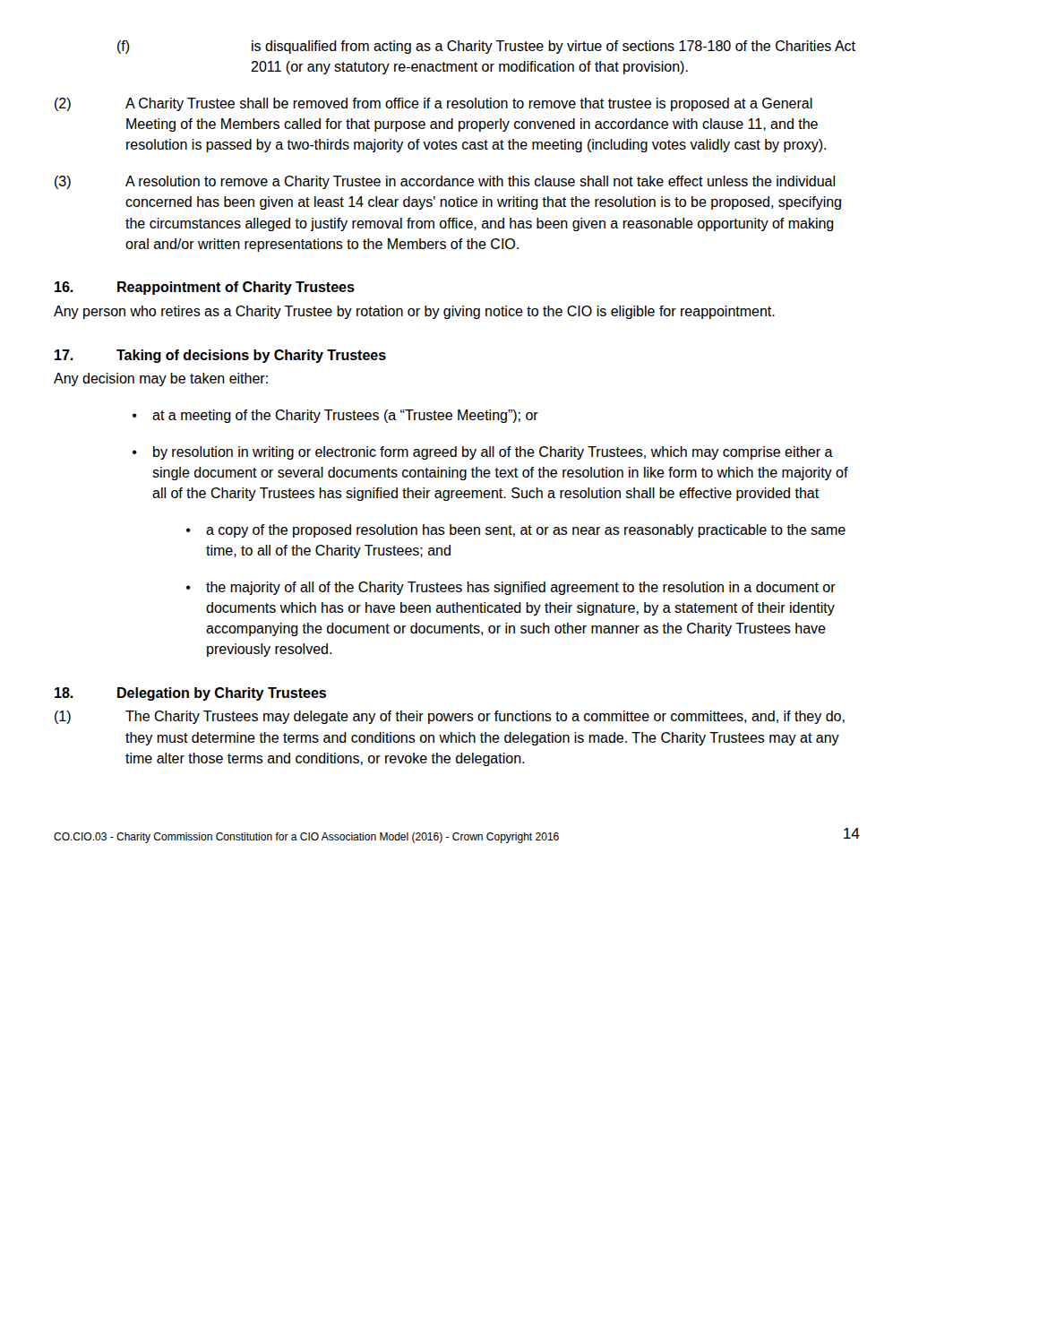(f)
is disqualified from acting as a Charity Trustee by virtue of sections 178-180 of the Charities Act 2011 (or any statutory re-enactment or modification of that provision).
(2)
A Charity Trustee shall be removed from office if a resolution to remove that trustee is proposed at a General Meeting of the Members called for that purpose and properly convened in accordance with clause 11, and the resolution is passed by a two-thirds majority of votes cast at the meeting (including votes validly cast by proxy).
(3)
A resolution to remove a Charity Trustee in accordance with this clause shall not take effect unless the individual concerned has been given at least 14 clear days' notice in writing that the resolution is to be proposed, specifying the circumstances alleged to justify removal from office, and has been given a reasonable opportunity of making oral and/or written representations to the Members of the CIO.
16. Reappointment of Charity Trustees
Any person who retires as a Charity Trustee by rotation or by giving notice to the CIO is eligible for reappointment.
17. Taking of decisions by Charity Trustees
Any decision may be taken either:
• at a meeting of the Charity Trustees (a “Trustee Meeting”); or
• by resolution in writing or electronic form agreed by all of the Charity Trustees, which may comprise either a single document or several documents containing the text of the resolution in like form to which the majority of all of the Charity Trustees has signified their agreement. Such a resolution shall be effective provided that
• a copy of the proposed resolution has been sent, at or as near as reasonably practicable to the same time, to all of the Charity Trustees; and
• the majority of all of the Charity Trustees has signified agreement to the resolution in a document or documents which has or have been authenticated by their signature, by a statement of their identity accompanying the document or documents, or in such other manner as the Charity Trustees have previously resolved.
18. Delegation by Charity Trustees
(1)
The Charity Trustees may delegate any of their powers or functions to a committee or committees, and, if they do, they must determine the terms and conditions on which the delegation is made. The Charity Trustees may at any time alter those terms and conditions, or revoke the delegation.
CO.CIO.03 - Charity Commission Constitution for a CIO Association Model (2016) - Crown Copyright 2016
14